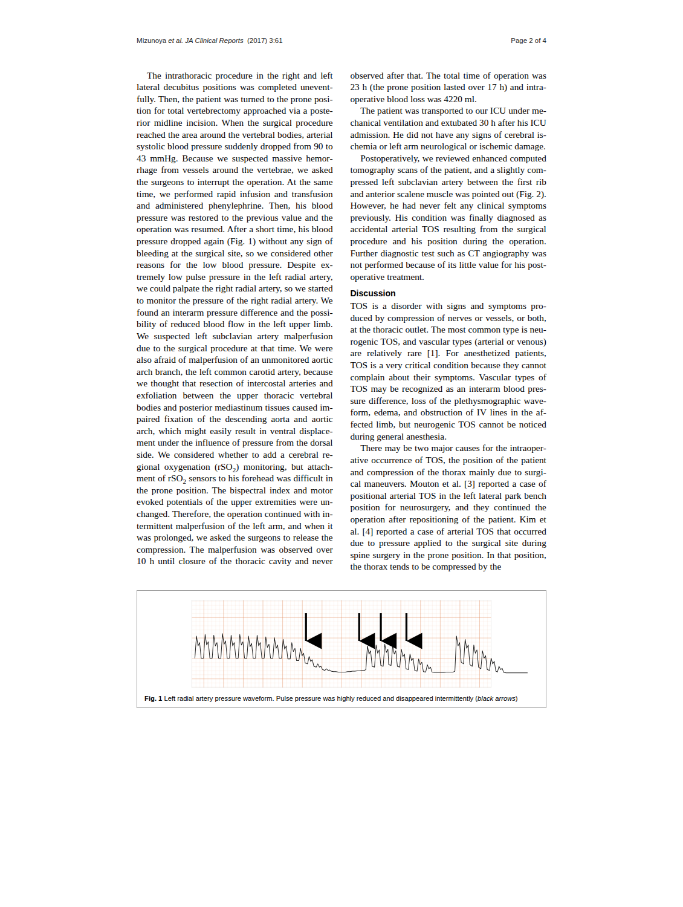Mizunoya et al. JA Clinical Reports (2017) 3:61
Page 2 of 4
The intrathoracic procedure in the right and left lateral decubitus positions was completed uneventfully. Then, the patient was turned to the prone position for total vertebrectomy approached via a posterior midline incision. When the surgical procedure reached the area around the vertebral bodies, arterial systolic blood pressure suddenly dropped from 90 to 43 mmHg. Because we suspected massive hemorrhage from vessels around the vertebrae, we asked the surgeons to interrupt the operation. At the same time, we performed rapid infusion and transfusion and administered phenylephrine. Then, his blood pressure was restored to the previous value and the operation was resumed. After a short time, his blood pressure dropped again (Fig. 1) without any sign of bleeding at the surgical site, so we considered other reasons for the low blood pressure. Despite extremely low pulse pressure in the left radial artery, we could palpate the right radial artery, so we started to monitor the pressure of the right radial artery. We found an interarm pressure difference and the possibility of reduced blood flow in the left upper limb. We suspected left subclavian artery malperfusion due to the surgical procedure at that time. We were also afraid of malperfusion of an unmonitored aortic arch branch, the left common carotid artery, because we thought that resection of intercostal arteries and exfoliation between the upper thoracic vertebral bodies and posterior mediastinum tissues caused impaired fixation of the descending aorta and aortic arch, which might easily result in ventral displacement under the influence of pressure from the dorsal side. We considered whether to add a cerebral regional oxygenation (rSO2) monitoring, but attachment of rSO2 sensors to his forehead was difficult in the prone position. The bispectral index and motor evoked potentials of the upper extremities were unchanged. Therefore, the operation continued with intermittent malperfusion of the left arm, and when it was prolonged, we asked the surgeons to release the compression. The malperfusion was observed over 10 h until closure of the thoracic cavity and never observed after that. The total time of operation was 23 h (the prone position lasted over 17 h) and intraoperative blood loss was 4220 ml.
The patient was transported to our ICU under mechanical ventilation and extubated 30 h after his ICU admission. He did not have any signs of cerebral ischemia or left arm neurological or ischemic damage.
Postoperatively, we reviewed enhanced computed tomography scans of the patient, and a slightly compressed left subclavian artery between the first rib and anterior scalene muscle was pointed out (Fig. 2). However, he had never felt any clinical symptoms previously. His condition was finally diagnosed as accidental arterial TOS resulting from the surgical procedure and his position during the operation. Further diagnostic test such as CT angiography was not performed because of its little value for his postoperative treatment.
Discussion
TOS is a disorder with signs and symptoms produced by compression of nerves or vessels, or both, at the thoracic outlet. The most common type is neurogenic TOS, and vascular types (arterial or venous) are relatively rare [1]. For anesthetized patients, TOS is a very critical condition because they cannot complain about their symptoms. Vascular types of TOS may be recognized as an interarm blood pressure difference, loss of the plethysmographic waveform, edema, and obstruction of IV lines in the affected limb, but neurogenic TOS cannot be noticed during general anesthesia.
There may be two major causes for the intraoperative occurrence of TOS, the position of the patient and compression of the thorax mainly due to surgical maneuvers. Mouton et al. [3] reported a case of positional arterial TOS in the left lateral park bench position for neurosurgery, and they continued the operation after repositioning of the patient. Kim et al. [4] reported a case of arterial TOS that occurred due to pressure applied to the surgical site during spine surgery in the prone position. In that position, the thorax tends to be compressed by the
Fig. 1 Left radial artery pressure waveform. Pulse pressure was highly reduced and disappeared intermittently (black arrows)